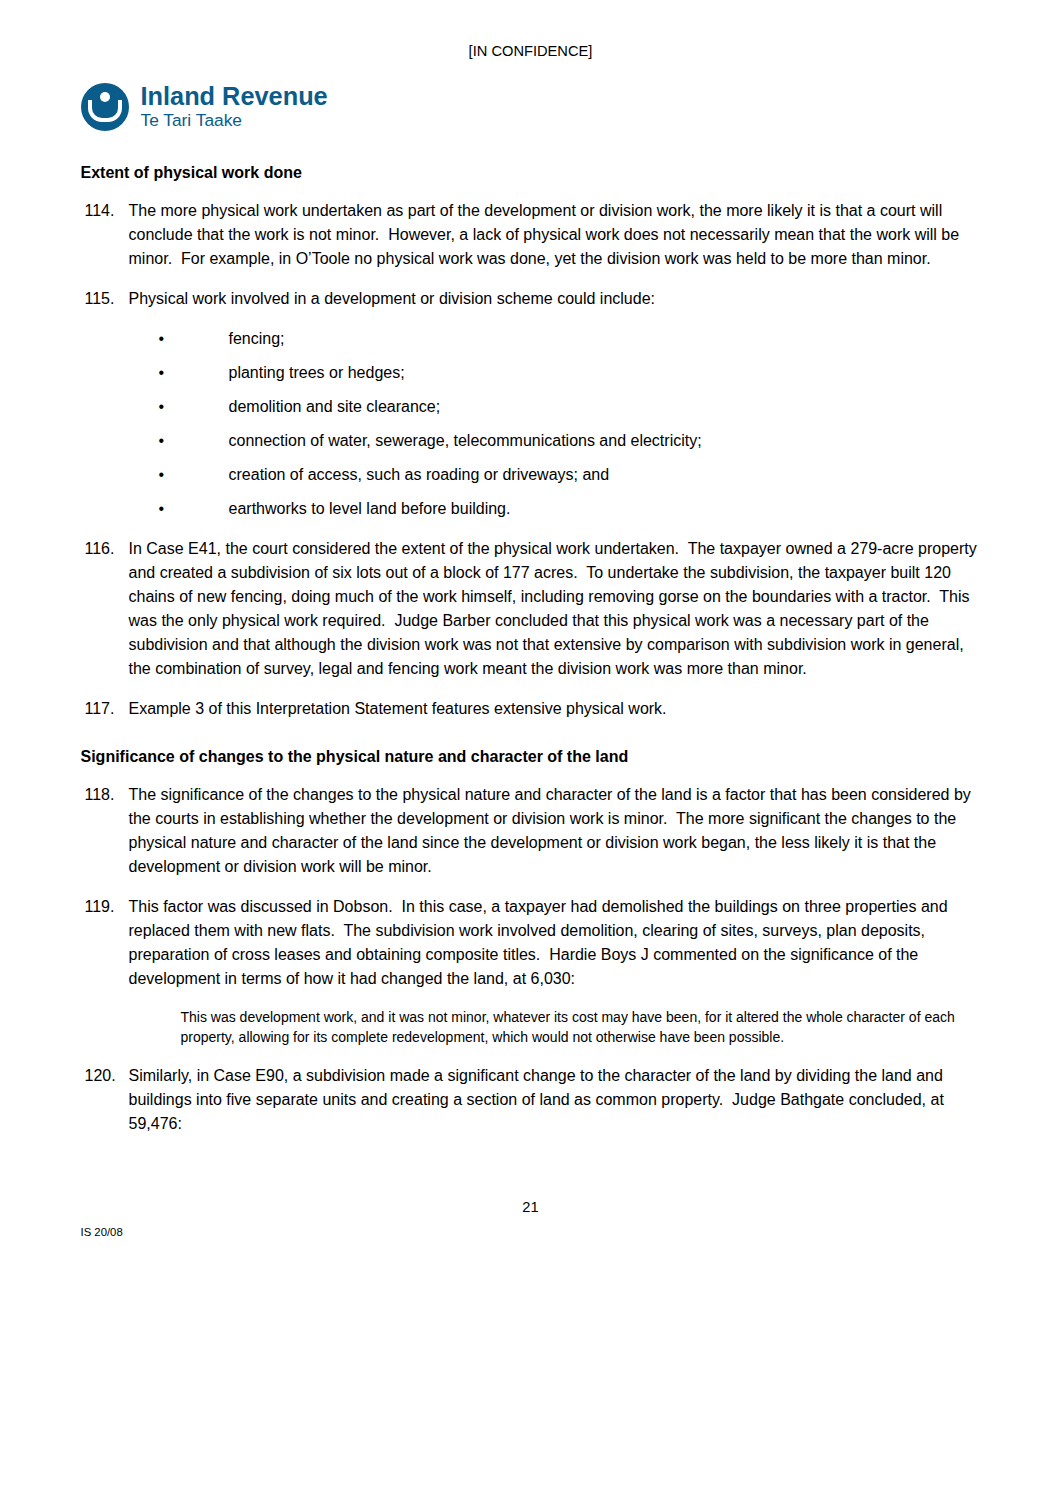[IN CONFIDENCE]
Inland Revenue
Te Tari Taake
Extent of physical work done
114.
The more physical work undertaken as part of the development or division work, the more likely it is that a court will conclude that the work is not minor. However, a lack of physical work does not necessarily mean that the work will be minor. For example, in O’Toole no physical work was done, yet the division work was held to be more than minor.
115.
Physical work involved in a development or division scheme could include:
fencing;
planting trees or hedges;
demolition and site clearance;
connection of water, sewerage, telecommunications and electricity;
creation of access, such as roading or driveways; and
earthworks to level land before building.
116.
In Case E41, the court considered the extent of the physical work undertaken. The taxpayer owned a 279-acre property and created a subdivision of six lots out of a block of 177 acres. To undertake the subdivision, the taxpayer built 120 chains of new fencing, doing much of the work himself, including removing gorse on the boundaries with a tractor. This was the only physical work required. Judge Barber concluded that this physical work was a necessary part of the subdivision and that although the division work was not that extensive by comparison with subdivision work in general, the combination of survey, legal and fencing work meant the division work was more than minor.
117.
Example 3 of this Interpretation Statement features extensive physical work.
Significance of changes to the physical nature and character of the land
118.
The significance of the changes to the physical nature and character of the land is a factor that has been considered by the courts in establishing whether the development or division work is minor. The more significant the changes to the physical nature and character of the land since the development or division work began, the less likely it is that the development or division work will be minor.
119.
This factor was discussed in Dobson. In this case, a taxpayer had demolished the buildings on three properties and replaced them with new flats. The subdivision work involved demolition, clearing of sites, surveys, plan deposits, preparation of cross leases and obtaining composite titles. Hardie Boys J commented on the significance of the development in terms of how it had changed the land, at 6,030:
This was development work, and it was not minor, whatever its cost may have been, for it altered the whole character of each property, allowing for its complete redevelopment, which would not otherwise have been possible.
120.
Similarly, in Case E90, a subdivision made a significant change to the character of the land by dividing the land and buildings into five separate units and creating a section of land as common property. Judge Bathgate concluded, at 59,476:
21
IS 20/08